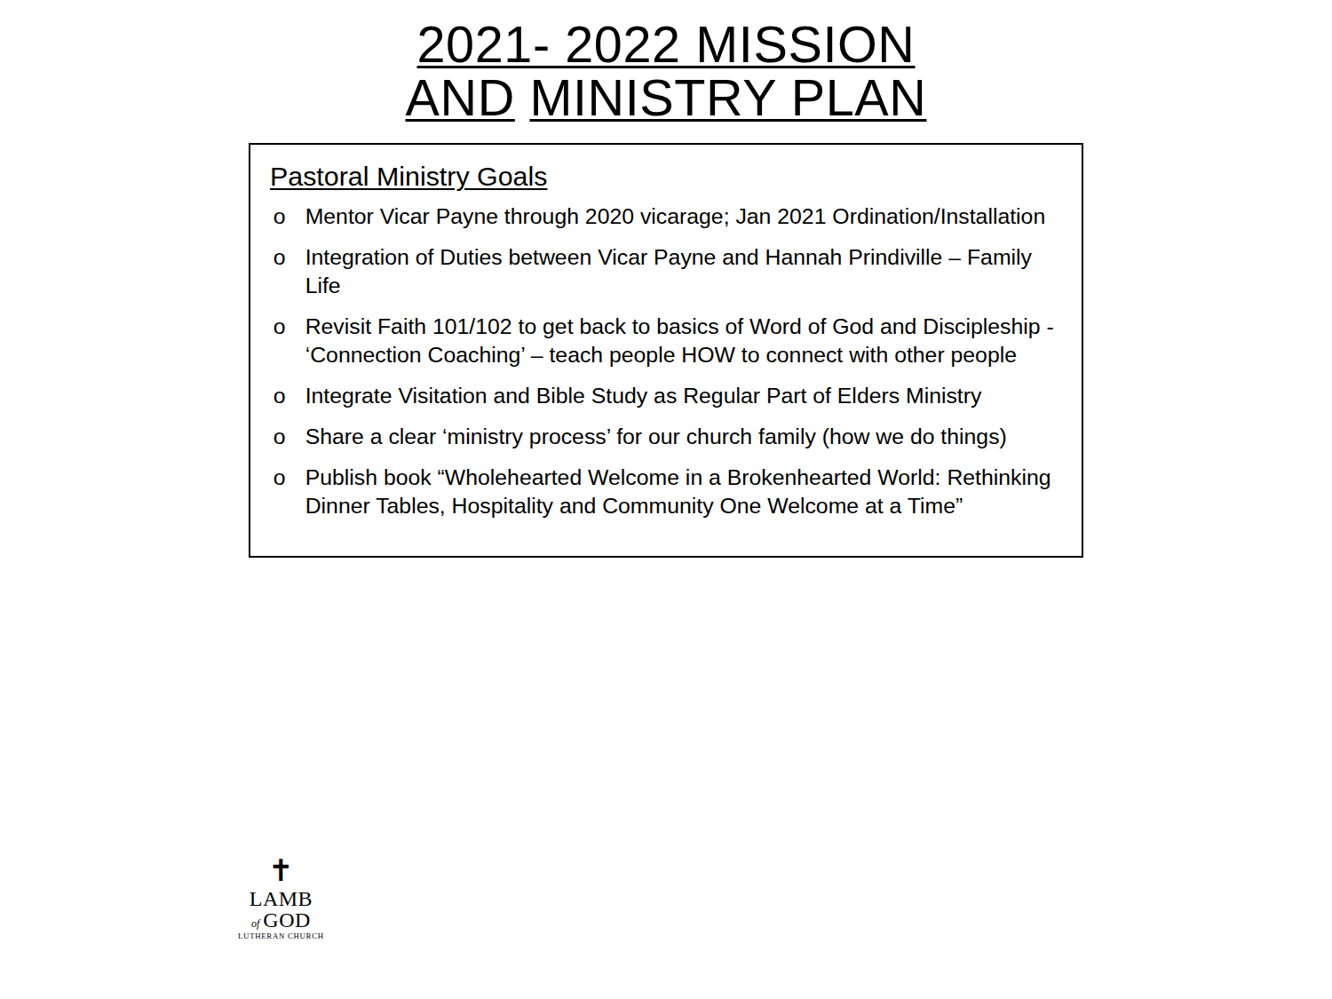2021- 2022 MISSION
AND MINISTRY PLAN
Pastoral Ministry Goals
Mentor Vicar Payne through 2020 vicarage; Jan 2021 Ordination/Installation
Integration of Duties between Vicar Payne and Hannah Prindiville – Family Life
Revisit Faith 101/102 to get back to basics of Word of God and Discipleship - ‘Connection Coaching’ – teach people HOW to connect with other people
Integrate Visitation and Bible Study as Regular Part of Elders Ministry
Share a clear ‘ministry process’ for our church family (how we do things)
Publish book “Wholehearted Welcome in a Brokenhearted World: Rethinking Dinner Tables, Hospitality and Community One Welcome at a Time”
✝ LAMB of GOD LUTHERAN CHURCH